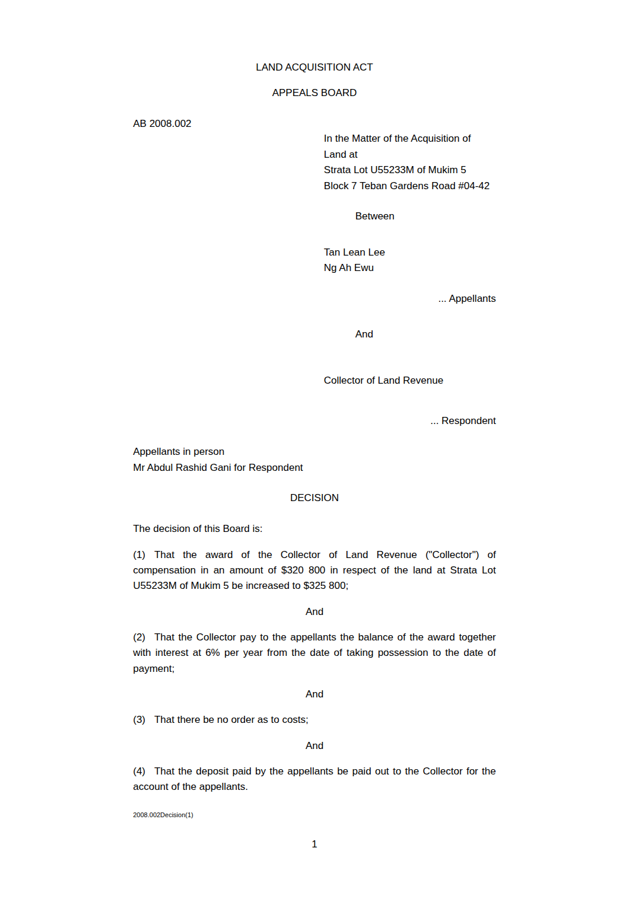LAND ACQUISITION ACT
APPEALS BOARD
AB 2008.002
In the Matter of the Acquisition of Land at
Strata Lot U55233M of Mukim 5
Block 7 Teban Gardens Road #04-42
Between
Tan Lean Lee
Ng Ah Ewu
... Appellants
And
Collector of Land Revenue
... Respondent
Appellants in person
Mr Abdul Rashid Gani for Respondent
DECISION
The decision of this Board is:
(1) That the award of the Collector of Land Revenue ("Collector") of compensation in an amount of $320 800 in respect of the land at Strata Lot U55233M of Mukim 5 be increased to $325 800;
And
(2) That the Collector pay to the appellants the balance of the award together with interest at 6% per year from the date of taking possession to the date of payment;
And
(3) That there be no order as to costs;
And
(4) That the deposit paid by the appellants be paid out to the Collector for the account of the appellants.
2008.002Decision(1)
1